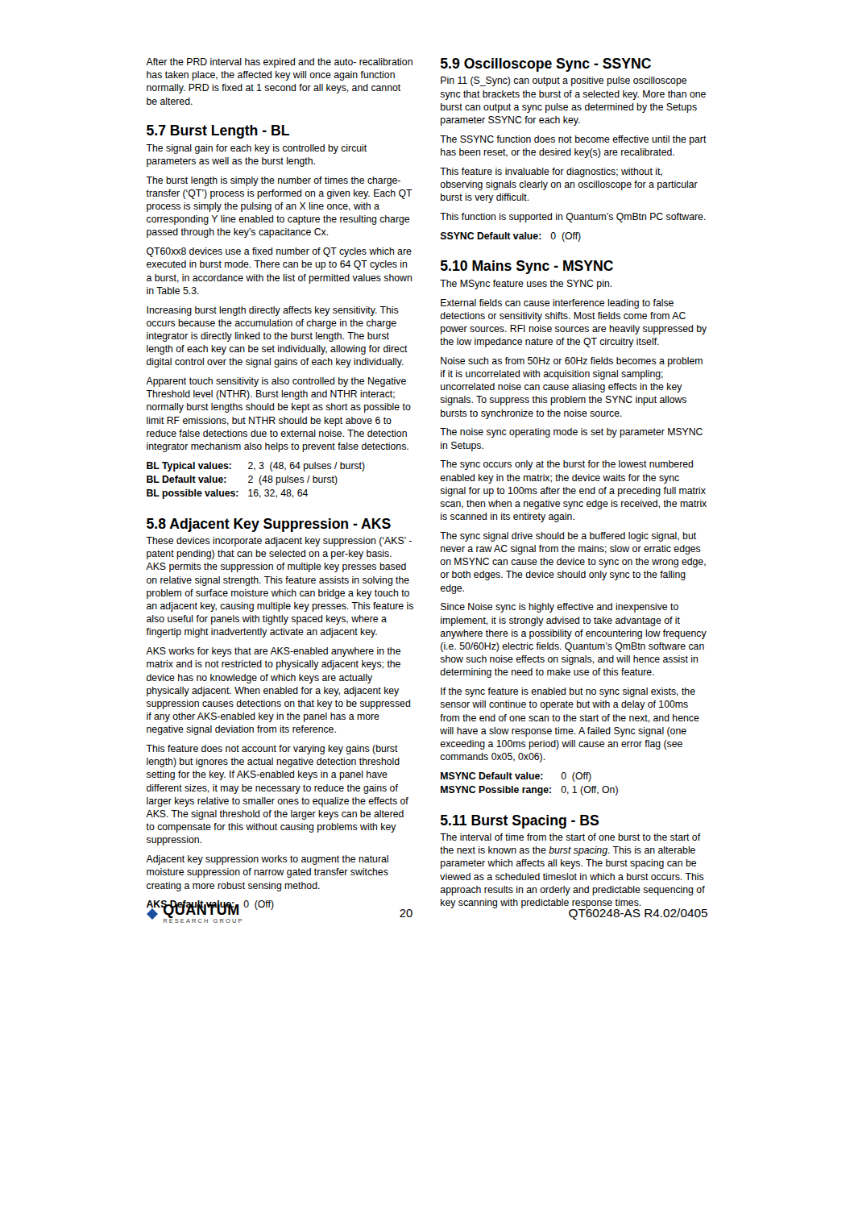After the PRD interval has expired and the auto- recalibration has taken place, the affected key will once again function normally. PRD is fixed at 1 second for all keys, and cannot be altered.
5.7 Burst Length - BL
The signal gain for each key is controlled by circuit parameters as well as the burst length.
The burst length is simply the number of times the charge-transfer (‘QT’) process is performed on a given key. Each QT process is simply the pulsing of an X line once, with a corresponding Y line enabled to capture the resulting charge passed through the key’s capacitance Cx.
QT60xx8 devices use a fixed number of QT cycles which are executed in burst mode. There can be up to 64 QT cycles in a burst, in accordance with the list of permitted values shown in Table 5.3.
Increasing burst length directly affects key sensitivity. This occurs because the accumulation of charge in the charge integrator is directly linked to the burst length. The burst length of each key can be set individually, allowing for direct digital control over the signal gains of each key individually.
Apparent touch sensitivity is also controlled by the Negative Threshold level (NTHR). Burst length and NTHR interact; normally burst lengths should be kept as short as possible to limit RF emissions, but NTHR should be kept above 6 to reduce false detections due to external noise. The detection integrator mechanism also helps to prevent false detections.
| BL Typical values: | 2, 3 (48, 64 pulses / burst) |
| BL Default value: | 2 (48 pulses / burst) |
| BL possible values: | 16, 32, 48, 64 |
5.8 Adjacent Key Suppression - AKS
These devices incorporate adjacent key suppression (‘AKS’ - patent pending) that can be selected on a per-key basis. AKS permits the suppression of multiple key presses based on relative signal strength. This feature assists in solving the problem of surface moisture which can bridge a key touch to an adjacent key, causing multiple key presses. This feature is also useful for panels with tightly spaced keys, where a fingertip might inadvertently activate an adjacent key.
AKS works for keys that are AKS-enabled anywhere in the matrix and is not restricted to physically adjacent keys; the device has no knowledge of which keys are actually physically adjacent. When enabled for a key, adjacent key suppression causes detections on that key to be suppressed if any other AKS-enabled key in the panel has a more negative signal deviation from its reference.
This feature does not account for varying key gains (burst length) but ignores the actual negative detection threshold setting for the key. If AKS-enabled keys in a panel have different sizes, it may be necessary to reduce the gains of larger keys relative to smaller ones to equalize the effects of AKS. The signal threshold of the larger keys can be altered to compensate for this without causing problems with key suppression.
Adjacent key suppression works to augment the natural moisture suppression of narrow gated transfer switches creating a more robust sensing method.
| AKS Default value: | 0 (Off) |
5.9 Oscilloscope Sync - SSYNC
Pin 11 (S_Sync) can output a positive pulse oscilloscope sync that brackets the burst of a selected key. More than one burst can output a sync pulse as determined by the Setups parameter SSYNC for each key.
The SSYNC function does not become effective until the part has been reset, or the desired key(s) are recalibrated.
This feature is invaluable for diagnostics; without it, observing signals clearly on an oscilloscope for a particular burst is very difficult.
This function is supported in Quantum’s QmBtn PC software.
| SSYNC Default value: | 0 (Off) |
5.10 Mains Sync - MSYNC
The MSync feature uses the SYNC pin.
External fields can cause interference leading to false detections or sensitivity shifts. Most fields come from AC power sources. RFI noise sources are heavily suppressed by the low impedance nature of the QT circuitry itself.
Noise such as from 50Hz or 60Hz fields becomes a problem if it is uncorrelated with acquisition signal sampling; uncorrelated noise can cause aliasing effects in the key signals. To suppress this problem the SYNC input allows bursts to synchronize to the noise source.
The noise sync operating mode is set by parameter MSYNC in Setups.
The sync occurs only at the burst for the lowest numbered enabled key in the matrix; the device waits for the sync signal for up to 100ms after the end of a preceding full matrix scan, then when a negative sync edge is received, the matrix is scanned in its entirety again.
The sync signal drive should be a buffered logic signal, but never a raw AC signal from the mains; slow or erratic edges on MSYNC can cause the device to sync on the wrong edge, or both edges. The device should only sync to the falling edge.
Since Noise sync is highly effective and inexpensive to implement, it is strongly advised to take advantage of it anywhere there is a possibility of encountering low frequency (i.e. 50/60Hz) electric fields. Quantum’s QmBtn software can show such noise effects on signals, and will hence assist in determining the need to make use of this feature.
If the sync feature is enabled but no sync signal exists, the sensor will continue to operate but with a delay of 100ms from the end of one scan to the start of the next, and hence will have a slow response time. A failed Sync signal (one exceeding a 100ms period) will cause an error flag (see commands 0x05, 0x06).
| MSYNC Default value: | 0 (Off) |
| MSYNC Possible range: | 0, 1 (Off, On) |
5.11 Burst Spacing - BS
The interval of time from the start of one burst to the start of the next is known as the burst spacing. This is an alterable parameter which affects all keys. The burst spacing can be viewed as a scheduled timeslot in which a burst occurs. This approach results in an orderly and predictable sequencing of key scanning with predictable response times.
QUANTUM RESEARCH GROUP
20
QT60248-AS R4.02/0405